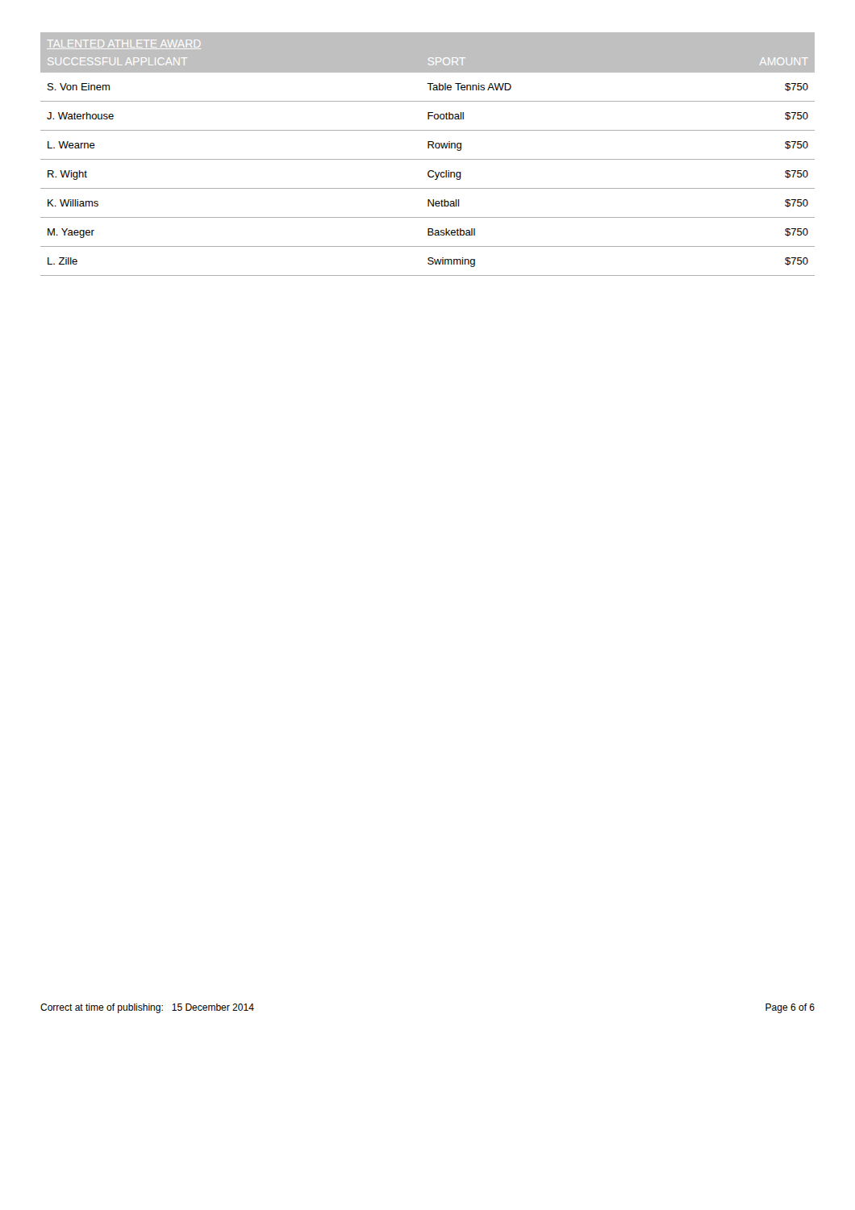| TALENTED ATHLETE AWARD |
| --- |
| SUCCESSFUL APPLICANT | SPORT | AMOUNT |
| S. Von Einem | Table Tennis AWD | $750 |
| J. Waterhouse | Football | $750 |
| L. Wearne | Rowing | $750 |
| R. Wight | Cycling | $750 |
| K. Williams | Netball | $750 |
| M. Yaeger | Basketball | $750 |
| L. Zille | Swimming | $750 |
Correct at time of publishing: 15 December 2014 Page 6 of 6